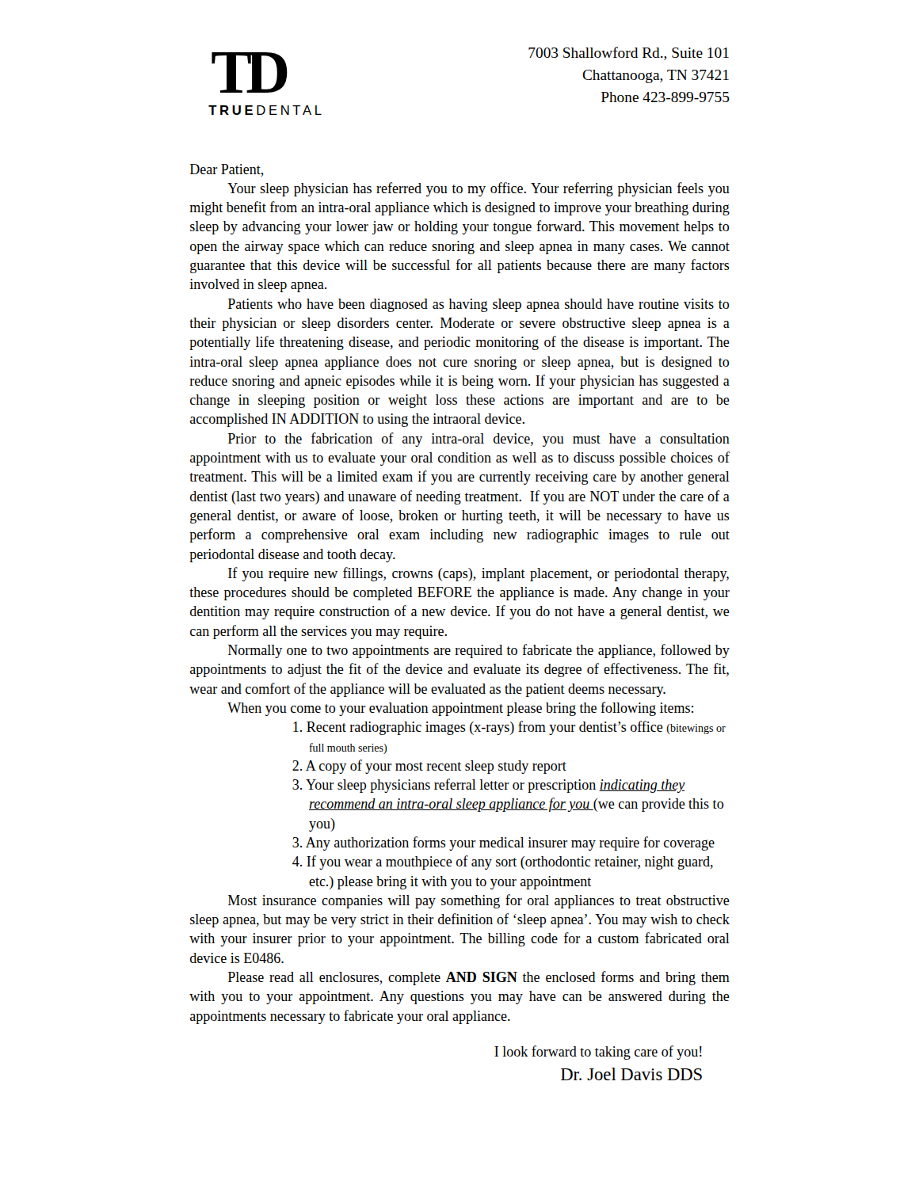TD TRUE DENTAL
7003 Shallowford Rd., Suite 101
Chattanooga, TN 37421
Phone 423-899-9755
Dear Patient,
Your sleep physician has referred you to my office. Your referring physician feels you might benefit from an intra-oral appliance which is designed to improve your breathing during sleep by advancing your lower jaw or holding your tongue forward. This movement helps to open the airway space which can reduce snoring and sleep apnea in many cases. We cannot guarantee that this device will be successful for all patients because there are many factors involved in sleep apnea.
Patients who have been diagnosed as having sleep apnea should have routine visits to their physician or sleep disorders center. Moderate or severe obstructive sleep apnea is a potentially life threatening disease, and periodic monitoring of the disease is important. The intra-oral sleep apnea appliance does not cure snoring or sleep apnea, but is designed to reduce snoring and apneic episodes while it is being worn. If your physician has suggested a change in sleeping position or weight loss these actions are important and are to be accomplished IN ADDITION to using the intraoral device.
Prior to the fabrication of any intra-oral device, you must have a consultation appointment with us to evaluate your oral condition as well as to discuss possible choices of treatment. This will be a limited exam if you are currently receiving care by another general dentist (last two years) and unaware of needing treatment. If you are NOT under the care of a general dentist, or aware of loose, broken or hurting teeth, it will be necessary to have us perform a comprehensive oral exam including new radiographic images to rule out periodontal disease and tooth decay.
If you require new fillings, crowns (caps), implant placement, or periodontal therapy, these procedures should be completed BEFORE the appliance is made. Any change in your dentition may require construction of a new device. If you do not have a general dentist, we can perform all the services you may require.
Normally one to two appointments are required to fabricate the appliance, followed by appointments to adjust the fit of the device and evaluate its degree of effectiveness. The fit, wear and comfort of the appliance will be evaluated as the patient deems necessary.
When you come to your evaluation appointment please bring the following items:
1. Recent radiographic images (x-rays) from your dentist’s office (bitewings or full mouth series)
2. A copy of your most recent sleep study report
3. Your sleep physicians referral letter or prescription indicating they recommend an intra-oral sleep appliance for you (we can provide this to you)
3. Any authorization forms your medical insurer may require for coverage
4. If you wear a mouthpiece of any sort (orthodontic retainer, night guard, etc.) please bring it with you to your appointment
Most insurance companies will pay something for oral appliances to treat obstructive sleep apnea, but may be very strict in their definition of ‘sleep apnea’. You may wish to check with your insurer prior to your appointment. The billing code for a custom fabricated oral device is E0486.
Please read all enclosures, complete AND SIGN the enclosed forms and bring them with you to your appointment. Any questions you may have can be answered during the appointments necessary to fabricate your oral appliance.
I look forward to taking care of you!
Dr. Joel Davis DDS